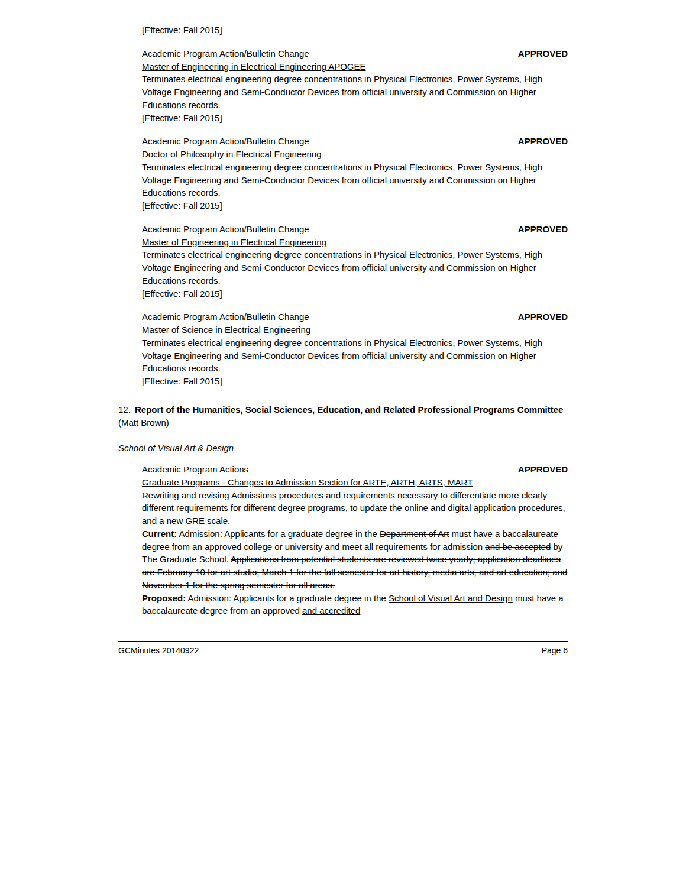[Effective: Fall 2015]
Academic Program Action/Bulletin Change APPROVED
Master of Engineering in Electrical Engineering APOGEE
Terminates electrical engineering degree concentrations in Physical Electronics, Power Systems, High Voltage Engineering and Semi-Conductor Devices from official university and Commission on Higher Educations records.
[Effective: Fall 2015]
Academic Program Action/Bulletin Change APPROVED
Doctor of Philosophy in Electrical Engineering
Terminates electrical engineering degree concentrations in Physical Electronics, Power Systems, High Voltage Engineering and Semi-Conductor Devices from official university and Commission on Higher Educations records.
[Effective: Fall 2015]
Academic Program Action/Bulletin Change APPROVED
Master of Engineering in Electrical Engineering
Terminates electrical engineering degree concentrations in Physical Electronics, Power Systems, High Voltage Engineering and Semi-Conductor Devices from official university and Commission on Higher Educations records.
[Effective: Fall 2015]
Academic Program Action/Bulletin Change APPROVED
Master of Science in Electrical Engineering
Terminates electrical engineering degree concentrations in Physical Electronics, Power Systems, High Voltage Engineering and Semi-Conductor Devices from official university and Commission on Higher Educations records.
[Effective: Fall 2015]
12. Report of the Humanities, Social Sciences, Education, and Related Professional Programs Committee (Matt Brown)
School of Visual Art & Design
Academic Program Actions APPROVED
Graduate Programs - Changes to Admission Section for ARTE, ARTH, ARTS, MART
Rewriting and revising Admissions procedures and requirements necessary to differentiate more clearly different requirements for different degree programs, to update the online and digital application procedures, and a new GRE scale.
Current: Admission: Applicants for a graduate degree in the Department of Art must have a baccalaureate degree from an approved college or university and meet all requirements for admission and be accepted by The Graduate School. Applications from potential students are reviewed twice yearly; application deadlines are February 10 for art studio; March 1 for the fall semester for art history, media arts, and art education; and November 1 for the spring semester for all areas.
Proposed: Admission: Applicants for a graduate degree in the School of Visual Art and Design must have a baccalaureate degree from an approved and accredited
GCMinutes 20140922 Page 6